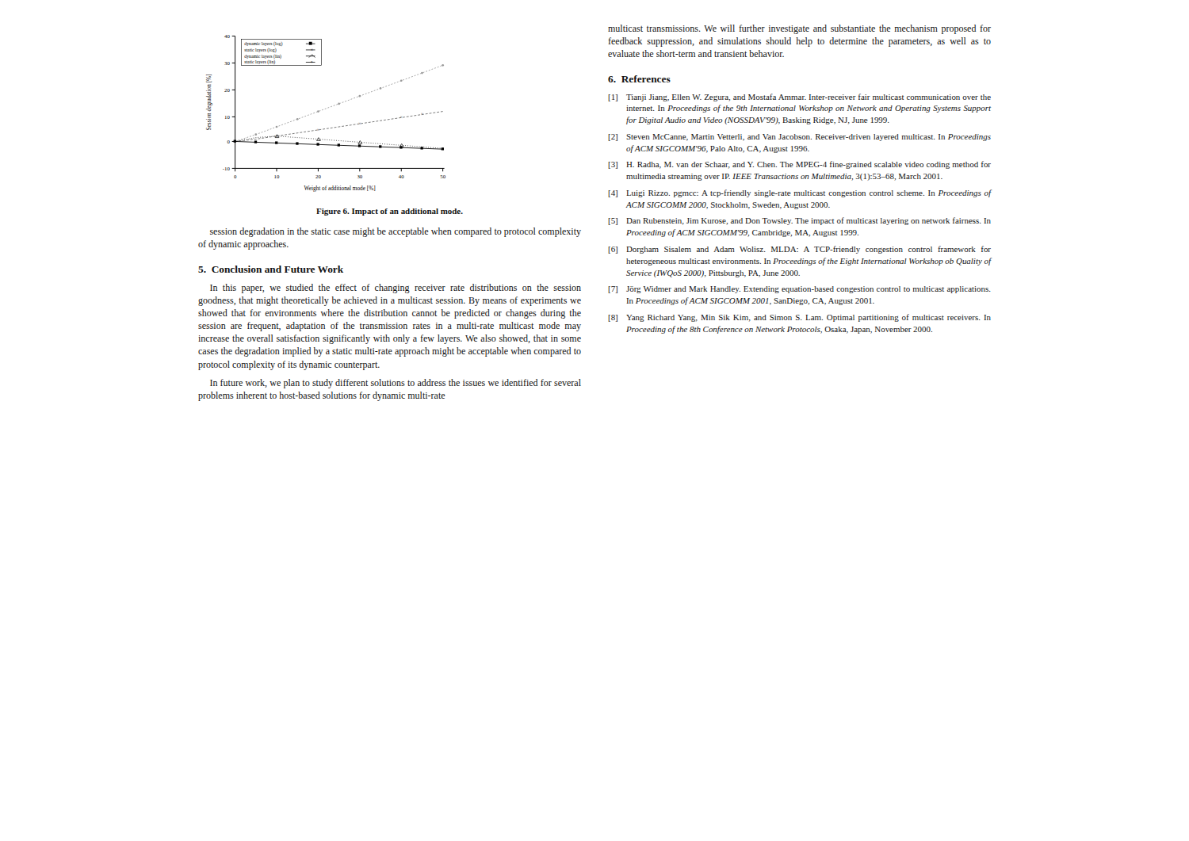40 30 20 10 0 -10 0 10 20 30 40 50 Weight of additional mode [%] Session degradation [%] dynamic layers (log) static layers (log) × dynamic layers (lin) static layers (lin) * ××× ××
Figure 6. Impact of an additional mode.
session degradation in the static case might be acceptable when compared to protocol complexity of dynamic approaches.
5. Conclusion and Future Work
In this paper, we studied the effect of changing receiver rate distributions on the session goodness, that might theoretically be achieved in a multicast session. By means of experiments we showed that for environments where the distribution cannot be predicted or changes during the session are frequent, adaptation of the transmission rates in a multi-rate multicast mode may increase the overall satisfaction significantly with only a few layers. We also showed, that in some cases the degradation implied by a static multi-rate approach might be acceptable when compared to protocol complexity of its dynamic counterpart.
In future work, we plan to study different solutions to address the issues we identified for several problems inherent to host-based solutions for dynamic multi-rate
multicast transmissions. We will further investigate and substantiate the mechanism proposed for feedback suppression, and simulations should help to determine the parameters, as well as to evaluate the short-term and transient behavior.
6. References
[1] Tianji Jiang, Ellen W. Zegura, and Mostafa Ammar. Inter-receiver fair multicast communication over the internet. In Proceedings of the 9th International Workshop on Network and Operating Systems Support for Digital Audio and Video (NOSSDAV'99), Basking Ridge, NJ, June 1999.
[2] Steven McCanne, Martin Vetterli, and Van Jacobson. Receiver-driven layered multicast. In Proceedings of ACM SIGCOMM'96, Palo Alto, CA, August 1996.
[3] H. Radha, M. van der Schaar, and Y. Chen. The MPEG-4 fine-grained scalable video coding method for multimedia streaming over IP. IEEE Transactions on Multimedia, 3(1):53–68, March 2001.
[4] Luigi Rizzo. pgmcc: A tcp-friendly single-rate multicast congestion control scheme. In Proceedings of ACM SIGCOMM 2000, Stockholm, Sweden, August 2000.
[5] Dan Rubenstein, Jim Kurose, and Don Towsley. The impact of multicast layering on network fairness. In Proceeding of ACM SIGCOMM'99, Cambridge, MA, August 1999.
[6] Dorgham Sisalem and Adam Wolisz. MLDA: A TCP-friendly congestion control framework for heterogeneous multicast environments. In Proceedings of the Eight International Workshop ob Quality of Service (IWQoS 2000), Pittsburgh, PA, June 2000.
[7] Jörg Widmer and Mark Handley. Extending equation-based congestion control to multicast applications. In Proceedings of ACM SIGCOMM 2001, SanDiego, CA, August 2001.
[8] Yang Richard Yang, Min Sik Kim, and Simon S. Lam. Optimal partitioning of multicast receivers. In Proceeding of the 8th Conference on Network Protocols, Osaka, Japan, November 2000.